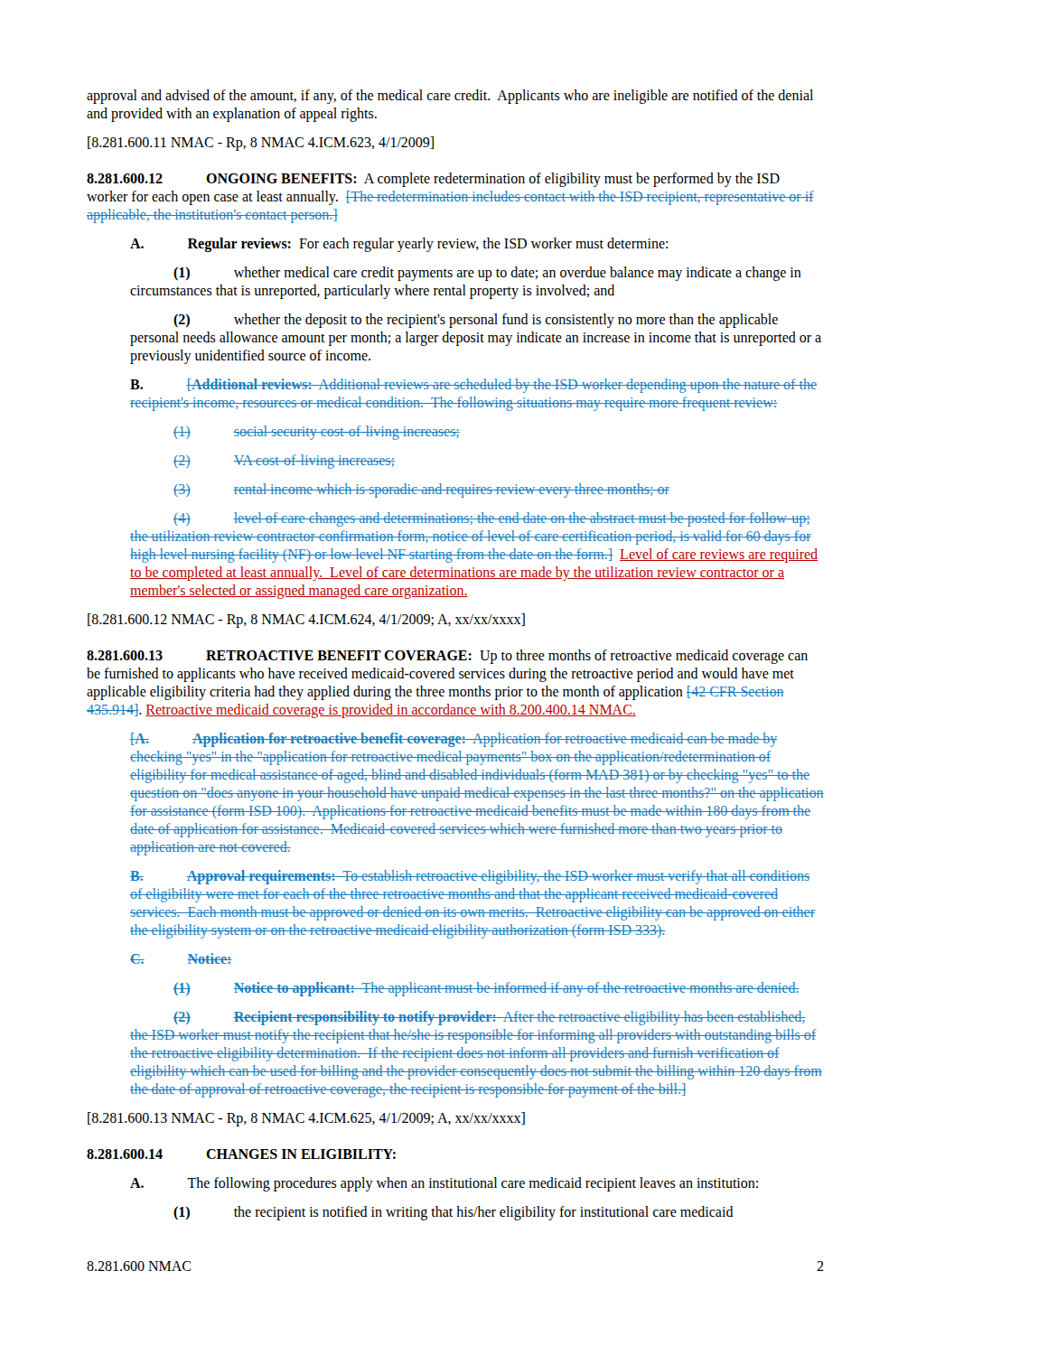approval and advised of the amount, if any, of the medical care credit. Applicants who are ineligible are notified of the denial and provided with an explanation of appeal rights.
[8.281.600.11 NMAC - Rp, 8 NMAC 4.ICM.623, 4/1/2009]
8.281.600.12 ONGOING BENEFITS: A complete redetermination of eligibility must be performed by the ISD worker for each open case at least annually. [The redetermination includes contact with the ISD recipient, representative or if applicable, the institution's contact person.]
A. Regular reviews: For each regular yearly review, the ISD worker must determine:
(1) whether medical care credit payments are up to date; an overdue balance may indicate a change in circumstances that is unreported, particularly where rental property is involved; and
(2) whether the deposit to the recipient's personal fund is consistently no more than the applicable personal needs allowance amount per month; a larger deposit may indicate an increase in income that is unreported or a previously unidentified source of income.
B. [Additional reviews: Additional reviews are scheduled by the ISD worker depending upon the nature of the recipient's income, resources or medical condition. The following situations may require more frequent review:
(1) social security cost-of-living increases;
(2) VA cost-of-living increases;
(3) rental income which is sporadic and requires review every three months; or
(4) level of care changes and determinations; the end date on the abstract must be posted for follow-up; the utilization review contractor confirmation form, notice of level of care certification period, is valid for 60 days for high level nursing facility (NF) or low level NF starting from the date on the form.] Level of care reviews are required to be completed at least annually. Level of care determinations are made by the utilization review contractor or a member's selected or assigned managed care organization.
[8.281.600.12 NMAC - Rp, 8 NMAC 4.ICM.624, 4/1/2009; A, xx/xx/xxxx]
8.281.600.13 RETROACTIVE BENEFIT COVERAGE: Up to three months of retroactive medicaid coverage can be furnished to applicants who have received medicaid-covered services during the retroactive period and would have met applicable eligibility criteria had they applied during the three months prior to the month of application [42 CFR Section 435.914]. Retroactive medicaid coverage is provided in accordance with 8.200.400.14 NMAC.
[A. Application for retroactive benefit coverage: Application for retroactive medicaid can be made by checking "yes" in the "application for retroactive medical payments" box on the application/redetermination of eligibility for medical assistance of aged, blind and disabled individuals (form MAD 381) or by checking "yes" to the question on "does anyone in your household have unpaid medical expenses in the last three months?" on the application for assistance (form ISD 100). Applications for retroactive medicaid benefits must be made within 180 days from the date of application for assistance. Medicaid-covered services which were furnished more than two years prior to application are not covered.
B. Approval requirements: To establish retroactive eligibility, the ISD worker must verify that all conditions of eligibility were met for each of the three retroactive months and that the applicant received medicaid-covered services. Each month must be approved or denied on its own merits. Retroactive eligibility can be approved on either the eligibility system or on the retroactive medicaid eligibility authorization (form ISD 333).
C. Notice:
(1) Notice to applicant: The applicant must be informed if any of the retroactive months are denied.
(2) Recipient responsibility to notify provider: After the retroactive eligibility has been established, the ISD worker must notify the recipient that he/she is responsible for informing all providers with outstanding bills of the retroactive eligibility determination. If the recipient does not inform all providers and furnish verification of eligibility which can be used for billing and the provider consequently does not submit the billing within 120 days from the date of approval of retroactive coverage, the recipient is responsible for payment of the bill.]
[8.281.600.13 NMAC - Rp, 8 NMAC 4.ICM.625, 4/1/2009; A, xx/xx/xxxx]
8.281.600.14 CHANGES IN ELIGIBILITY:
A. The following procedures apply when an institutional care medicaid recipient leaves an institution:
(1) the recipient is notified in writing that his/her eligibility for institutional care medicaid
8.281.600 NMAC 2